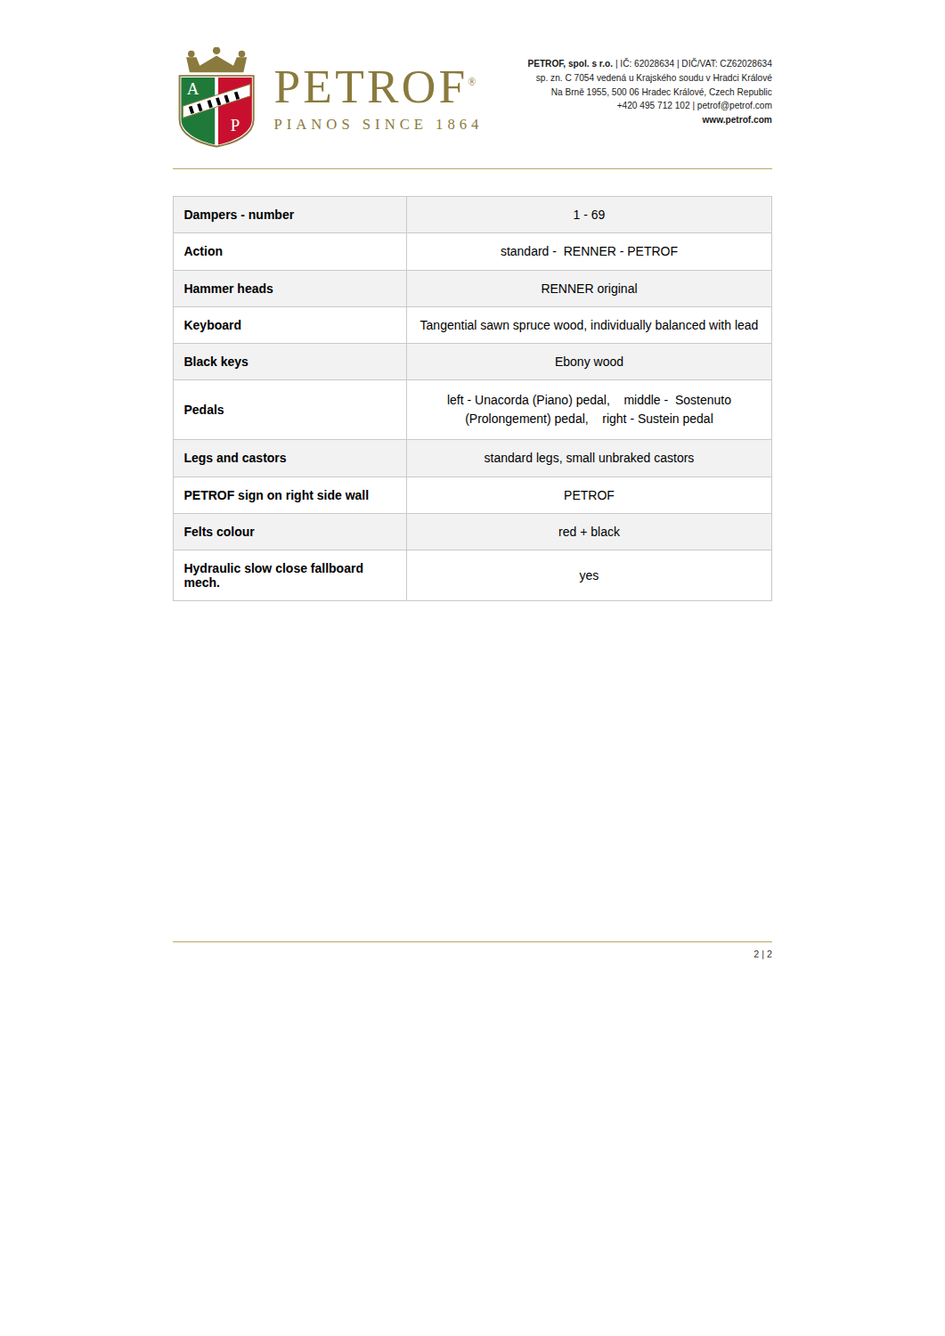A P
PETROF®
PIANOS SINCE 1864
PETROF, spol. s r.o. | IČ: 62028634 | DIČ/VAT: CZ62028634
sp. zn. C 7054 vedená u Krajského soudu v Hradci Králové
Na Brně 1955, 500 06 Hradec Králové, Czech Republic
+420 495 712 102 | petrof@petrof.com
www.petrof.com
| Dampers - number | 1 - 69 |
| Action | standard - RENNER - PETROF |
| Hammer heads | RENNER original |
| Keyboard | Tangential sawn spruce wood, individually balanced with lead |
| Black keys | Ebony wood |
| Pedals | left - Unacorda (Piano) pedal, middle - Sostenuto (Prolongement) pedal, right - Sustein pedal |
| Legs and castors | standard legs, small unbraked castors |
| PETROF sign on right side wall | PETROF |
| Felts colour | red + black |
| Hydraulic slow close fallboard mech. | yes |
2 | 2